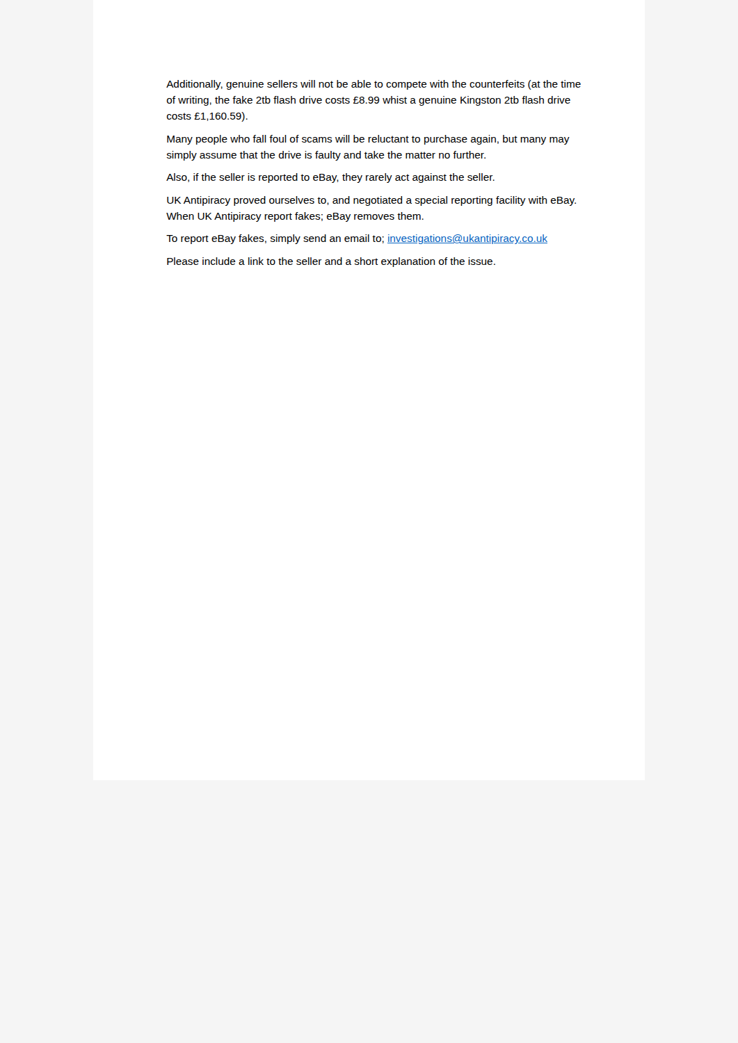Additionally, genuine sellers will not be able to compete with the counterfeits (at the time of writing, the fake 2tb flash drive costs £8.99 whist a genuine Kingston 2tb flash drive costs £1,160.59).
Many people who fall foul of scams will be reluctant to purchase again, but many may simply assume that the drive is faulty and take the matter no further.
Also, if the seller is reported to eBay, they rarely act against the seller.
UK Antipiracy proved ourselves to, and negotiated a special reporting facility with eBay. When UK Antipiracy report fakes; eBay removes them.
To report eBay fakes, simply send an email to; investigations@ukantipiracy.co.uk
Please include a link to the seller and a short explanation of the issue.